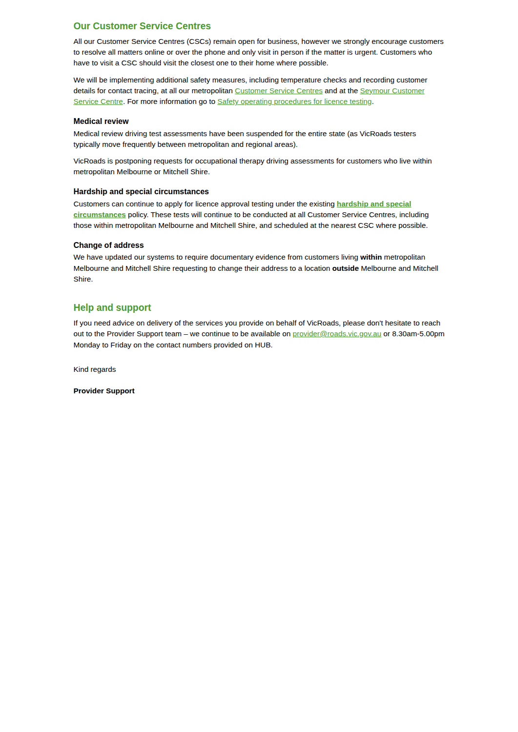Our Customer Service Centres
All our Customer Service Centres (CSCs) remain open for business, however we strongly encourage customers to resolve all matters online or over the phone and only visit in person if the matter is urgent. Customers who have to visit a CSC should visit the closest one to their home where possible.
We will be implementing additional safety measures, including temperature checks and recording customer details for contact tracing, at all our metropolitan Customer Service Centres and at the Seymour Customer Service Centre. For more information go to Safety operating procedures for licence testing.
Medical review
Medical review driving test assessments have been suspended for the entire state (as VicRoads testers typically move frequently between metropolitan and regional areas).
VicRoads is postponing requests for occupational therapy driving assessments for customers who live within metropolitan Melbourne or Mitchell Shire.
Hardship and special circumstances
Customers can continue to apply for licence approval testing under the existing hardship and special circumstances policy. These tests will continue to be conducted at all Customer Service Centres, including those within metropolitan Melbourne and Mitchell Shire, and scheduled at the nearest CSC where possible.
Change of address
We have updated our systems to require documentary evidence from customers living within metropolitan Melbourne and Mitchell Shire requesting to change their address to a location outside Melbourne and Mitchell Shire.
Help and support
If you need advice on delivery of the services you provide on behalf of VicRoads, please don't hesitate to reach out to the Provider Support team – we continue to be available on provider@roads.vic.gov.au or 8.30am-5.00pm Monday to Friday on the contact numbers provided on HUB.
Kind regards
Provider Support